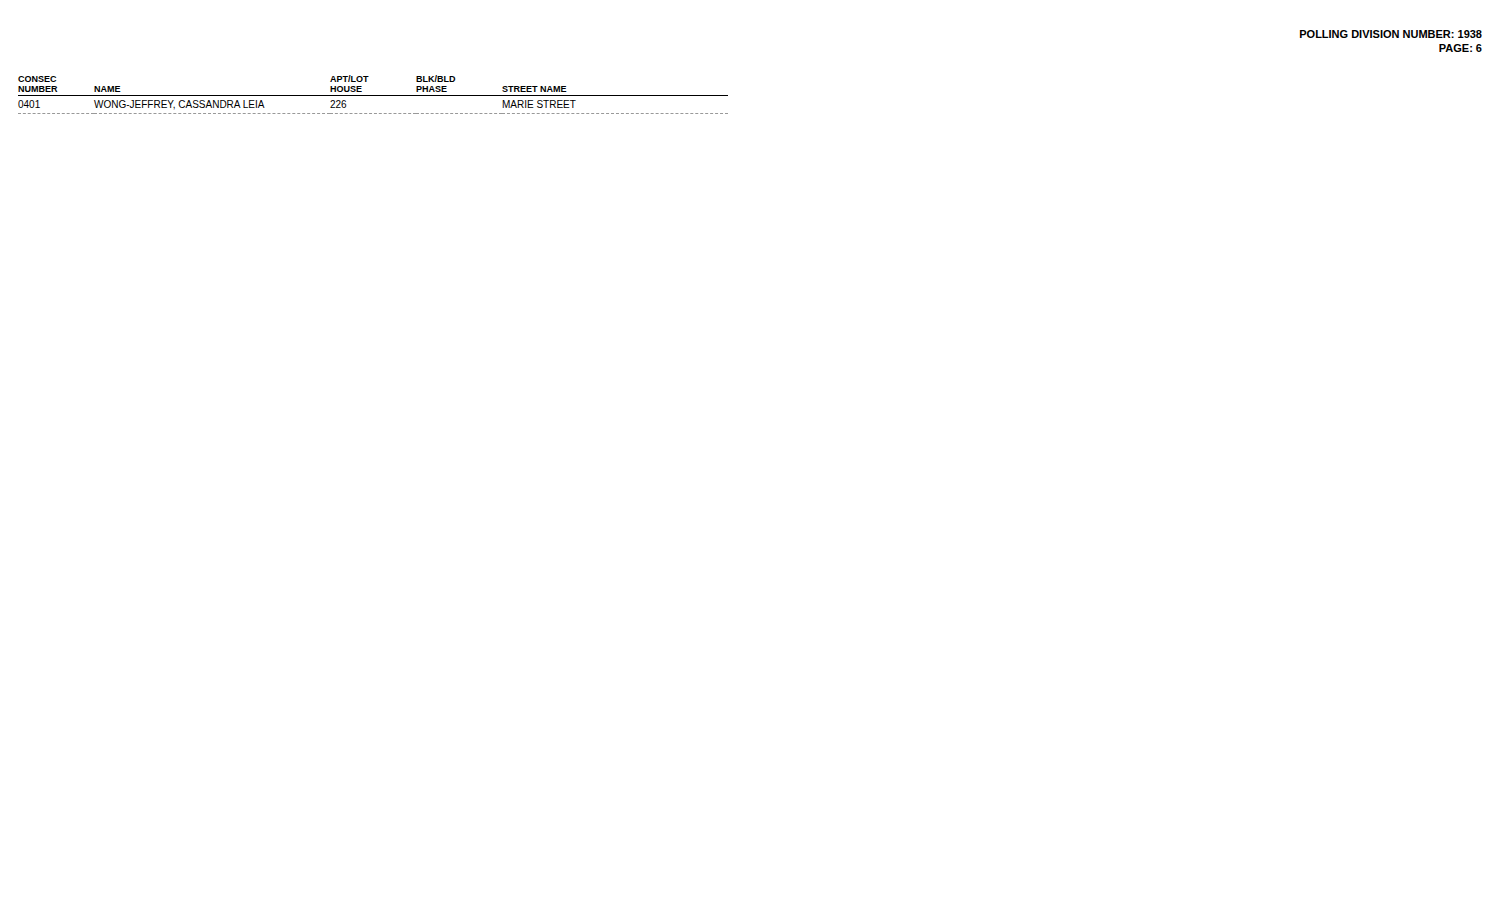POLLING DIVISION NUMBER: 1938
PAGE: 6
| CONSEC NUMBER | NAME | APT/LOT HOUSE | BLK/BLD PHASE | STREET NAME |
| --- | --- | --- | --- | --- |
| 0401 | WONG-JEFFREY, CASSANDRA LEIA | 226 | | MARIE STREET |